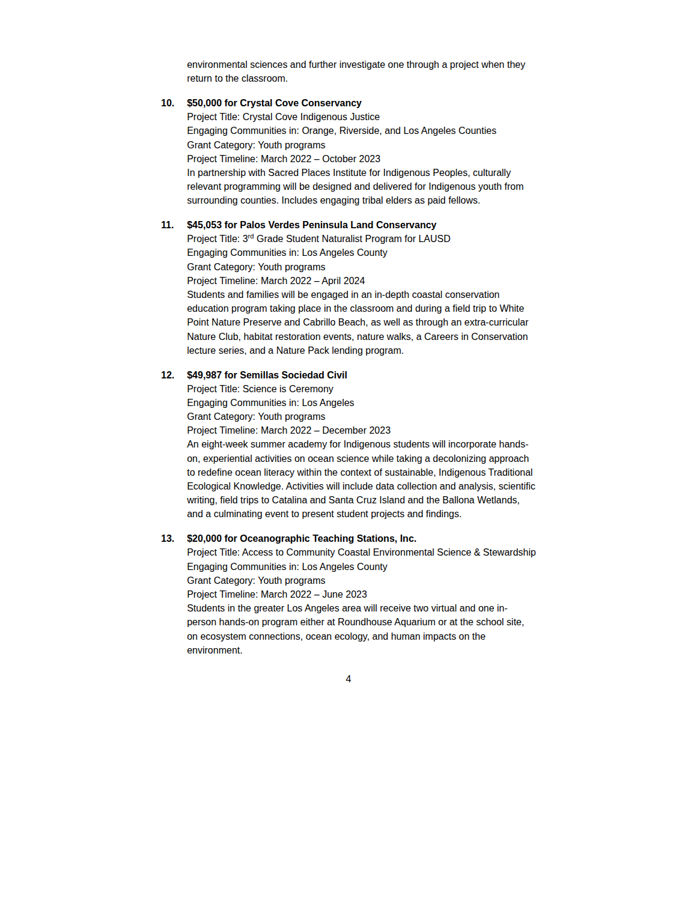environmental sciences and further investigate one through a project when they return to the classroom.
$50,000 for Crystal Cove Conservancy
Project Title: Crystal Cove Indigenous Justice
Engaging Communities in: Orange, Riverside, and Los Angeles Counties
Grant Category: Youth programs
Project Timeline: March 2022 – October 2023
In partnership with Sacred Places Institute for Indigenous Peoples, culturally relevant programming will be designed and delivered for Indigenous youth from surrounding counties. Includes engaging tribal elders as paid fellows.
$45,053 for Palos Verdes Peninsula Land Conservancy
Project Title: 3rd Grade Student Naturalist Program for LAUSD
Engaging Communities in: Los Angeles County
Grant Category: Youth programs
Project Timeline: March 2022 – April 2024
Students and families will be engaged in an in-depth coastal conservation education program taking place in the classroom and during a field trip to White Point Nature Preserve and Cabrillo Beach, as well as through an extra-curricular Nature Club, habitat restoration events, nature walks, a Careers in Conservation lecture series, and a Nature Pack lending program.
$49,987 for Semillas Sociedad Civil
Project Title: Science is Ceremony
Engaging Communities in: Los Angeles
Grant Category: Youth programs
Project Timeline: March 2022 – December 2023
An eight-week summer academy for Indigenous students will incorporate hands-on, experiential activities on ocean science while taking a decolonizing approach to redefine ocean literacy within the context of sustainable, Indigenous Traditional Ecological Knowledge. Activities will include data collection and analysis, scientific writing, field trips to Catalina and Santa Cruz Island and the Ballona Wetlands, and a culminating event to present student projects and findings.
$20,000 for Oceanographic Teaching Stations, Inc.
Project Title: Access to Community Coastal Environmental Science & Stewardship
Engaging Communities in: Los Angeles County
Grant Category: Youth programs
Project Timeline: March 2022 – June 2023
Students in the greater Los Angeles area will receive two virtual and one in-person hands-on program either at Roundhouse Aquarium or at the school site, on ecosystem connections, ocean ecology, and human impacts on the environment.
4